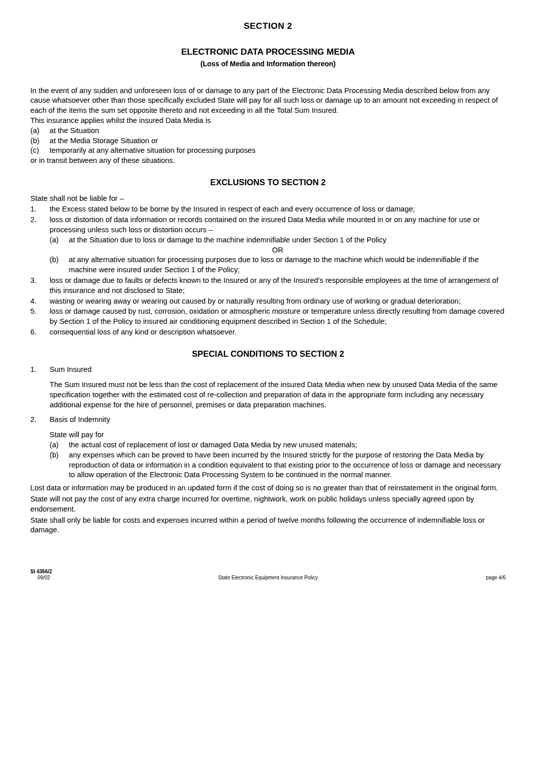SECTION 2
ELECTRONIC DATA PROCESSING MEDIA
(Loss of Media and Information thereon)
In the event of any sudden and unforeseen loss of or damage to any part of the Electronic Data Processing Media described below from any cause whatsoever other than those specifically excluded State will pay for all such loss or damage up to an amount not exceeding in respect of each of the items the sum set opposite thereto and not exceeding in all the Total Sum Insured.
This insurance applies whilst the insured Data Media is
(a) at the Situation
(b) at the Media Storage Situation or
(c) temporarily at any alternative situation for processing purposes
or in transit between any of these situations.
EXCLUSIONS TO SECTION 2
State shall not be liable for –
1. the Excess stated below to be borne by the Insured in respect of each and every occurrence of loss or damage;
2. loss or distortion of data information or records contained on the insured Data Media while mounted in or on any machine for use or processing unless such loss or distortion occurs –
(a) at the Situation due to loss or damage to the machine indemnifiable under Section 1 of the Policy
OR
(b) at any alternative situation for processing purposes due to loss or damage to the machine which would be indemnifiable if the machine were insured under Section 1 of the Policy;
3. loss or damage due to faults or defects known to the Insured or any of the Insured's responsible employees at the time of arrangement of this insurance and not disclosed to State;
4. wasting or wearing away or wearing out caused by or naturally resulting from ordinary use of working or gradual deterioration;
5. loss or damage caused by rust, corrosion, oxidation or atmospheric moisture or temperature unless directly resulting from damage covered by Section 1 of the Policy to insured air conditioning equipment described in Section 1 of the Schedule;
6. consequential loss of any kind or description whatsoever.
SPECIAL CONDITIONS TO SECTION 2
1.
Sum Insured
The Sum Insured must not be less than the cost of replacement of the insured Data Media when new by unused Data Media of the same specification together with the estimated cost of re-collection and preparation of data in the appropriate form including any necessary additional expense for the hire of personnel, premises or data preparation machines.
2.
Basis of Indemnity
State will pay for
(a) the actual cost of replacement of lost or damaged Data Media by new unused materials;
(b) any expenses which can be proved to have been incurred by the Insured strictly for the purpose of restoring the Data Media by reproduction of data or information in a condition equivalent to that existing prior to the occurrence of loss or damage and necessary to allow operation of the Electronic Data Processing System to be continued in the normal manner.
Lost data or information may be produced in an updated form if the cost of doing so is no greater than that of reinstatement in the original form.
State will not pay the cost of any extra charge incurred for overtime, nightwork, work on public holidays unless specially agreed upon by endorsement.
State shall only be liable for costs and expenses incurred within a period of twelve months following the occurrence of indemnifiable loss or damage.
SI 4366/2
09/02
State Electronic Equipment Insurance Policy
page 4/6